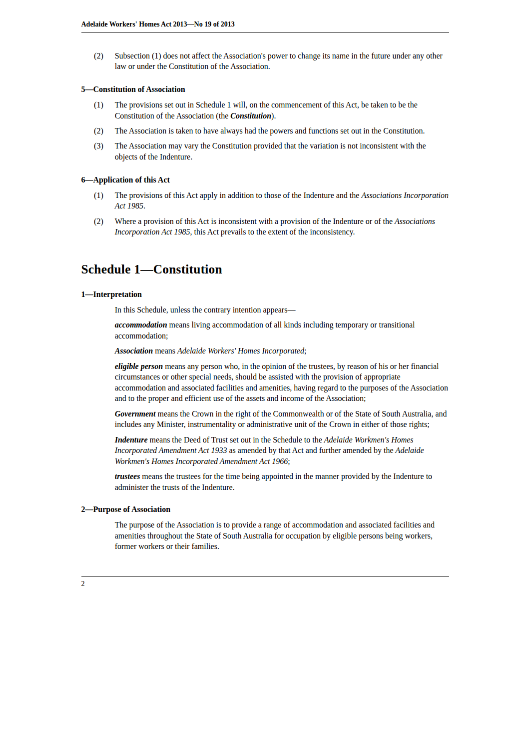Adelaide Workers' Homes Act 2013—No 19 of 2013
(2) Subsection (1) does not affect the Association's power to change its name in the future under any other law or under the Constitution of the Association.
5—Constitution of Association
(1) The provisions set out in Schedule 1 will, on the commencement of this Act, be taken to be the Constitution of the Association (the Constitution).
(2) The Association is taken to have always had the powers and functions set out in the Constitution.
(3) The Association may vary the Constitution provided that the variation is not inconsistent with the objects of the Indenture.
6—Application of this Act
(1) The provisions of this Act apply in addition to those of the Indenture and the Associations Incorporation Act 1985.
(2) Where a provision of this Act is inconsistent with a provision of the Indenture or of the Associations Incorporation Act 1985, this Act prevails to the extent of the inconsistency.
Schedule 1—Constitution
1—Interpretation
In this Schedule, unless the contrary intention appears—
accommodation means living accommodation of all kinds including temporary or transitional accommodation;
Association means Adelaide Workers' Homes Incorporated;
eligible person means any person who, in the opinion of the trustees, by reason of his or her financial circumstances or other special needs, should be assisted with the provision of appropriate accommodation and associated facilities and amenities, having regard to the purposes of the Association and to the proper and efficient use of the assets and income of the Association;
Government means the Crown in the right of the Commonwealth or of the State of South Australia, and includes any Minister, instrumentality or administrative unit of the Crown in either of those rights;
Indenture means the Deed of Trust set out in the Schedule to the Adelaide Workmen's Homes Incorporated Amendment Act 1933 as amended by that Act and further amended by the Adelaide Workmen's Homes Incorporated Amendment Act 1966;
trustees means the trustees for the time being appointed in the manner provided by the Indenture to administer the trusts of the Indenture.
2—Purpose of Association
The purpose of the Association is to provide a range of accommodation and associated facilities and amenities throughout the State of South Australia for occupation by eligible persons being workers, former workers or their families.
2